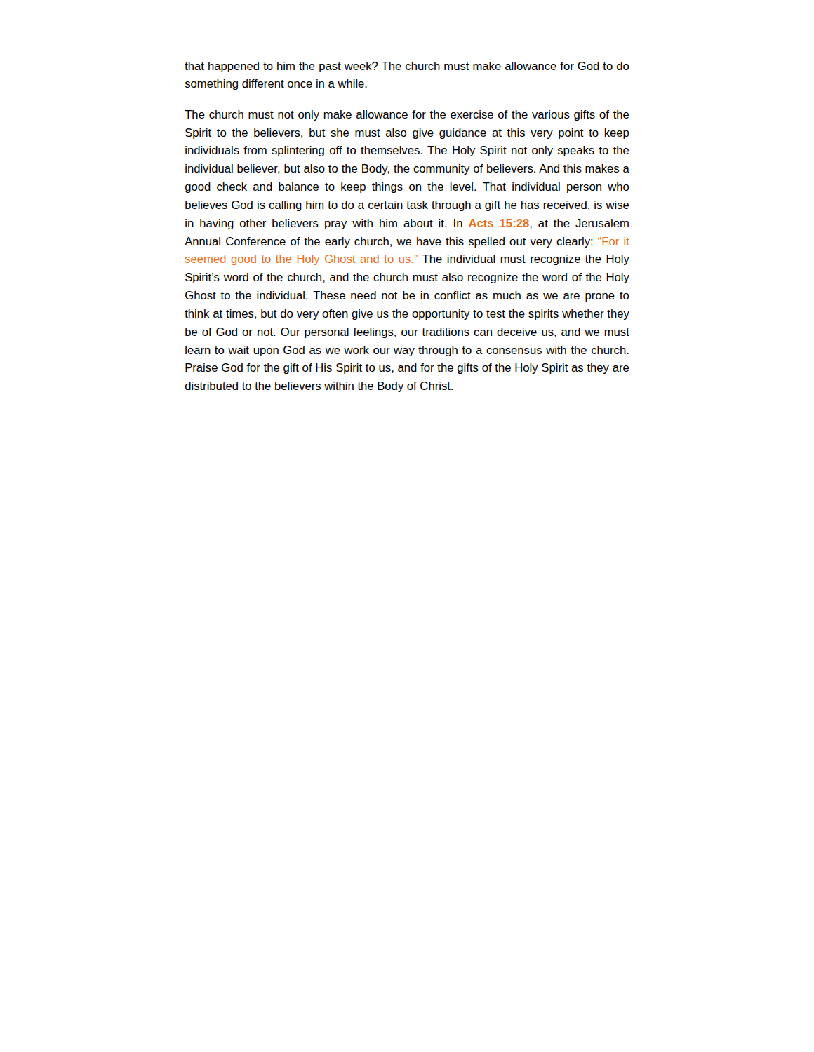that happened to him the past week? The church must make allowance for God to do something different once in a while.
The church must not only make allowance for the exercise of the various gifts of the Spirit to the believers, but she must also give guidance at this very point to keep individuals from splintering off to themselves. The Holy Spirit not only speaks to the individual believer, but also to the Body, the community of believers. And this makes a good check and balance to keep things on the level. That individual person who believes God is calling him to do a certain task through a gift he has received, is wise in having other believers pray with him about it. In Acts 15:28, at the Jerusalem Annual Conference of the early church, we have this spelled out very clearly: “For it seemed good to the Holy Ghost and to us.” The individual must recognize the Holy Spirit’s word of the church, and the church must also recognize the word of the Holy Ghost to the individual. These need not be in conflict as much as we are prone to think at times, but do very often give us the opportunity to test the spirits whether they be of God or not. Our personal feelings, our traditions can deceive us, and we must learn to wait upon God as we work our way through to a consensus with the church. Praise God for the gift of His Spirit to us, and for the gifts of the Holy Spirit as they are distributed to the believers within the Body of Christ.